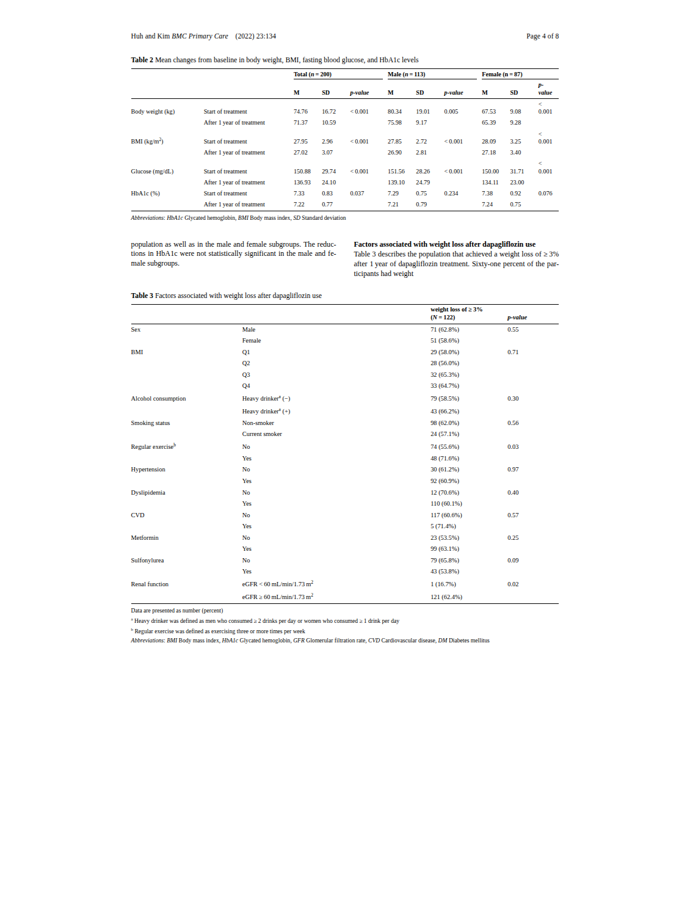Huh and Kim BMC Primary Care (2022) 23:134
Page 4 of 8
Table 2 Mean changes from baseline in body weight, BMI, fasting blood glucose, and HbA1c levels
| | | Total ( n = 200) | | Male ( n = 113) | | Female (n = 87) |
| --- | --- | --- | --- | --- | --- | --- |
| | | M | SD | p -value | | M | SD | p -value | | M | SD | p -value |
| Body weight (kg) | Start of treatment | 74.76 | 16.72 | < 0.001 | | 80.34 | 19.01 | 0.005 | | 67.53 | 9.08 | < 0.001 |
| | After 1 year of treatment | 71.37 | 10.59 | | | 75.98 | 9.17 | | | 65.39 | 9.28 | |
| BMI (kg/m 2 ) | Start of treatment | 27.95 | 2.96 | < 0.001 | | 27.85 | 2.72 | < 0.001 | | 28.09 | 3.25 | < 0.001 |
| | After 1 year of treatment | 27.02 | 3.07 | | | 26.90 | 2.81 | | | 27.18 | 3.40 | |
| Glucose (mg/dL) | Start of treatment | 150.88 | 29.74 | < 0.001 | | 151.56 | 28.26 | < 0.001 | | 150.00 | 31.71 | < 0.001 |
| | After 1 year of treatment | 136.93 | 24.10 | | | 139.10 | 24.79 | | | 134.11 | 23.00 | |
| HbA1c (%) | Start of treatment | 7.33 | 0.83 | 0.037 | | 7.29 | 0.75 | 0.234 | | 7.38 | 0.92 | 0.076 |
| | After 1 year of treatment | 7.22 | 0.77 | | | 7.21 | 0.79 | | | 7.24 | 0.75 | |
Abbreviations: HbA1c Glycated hemoglobin, BMI Body mass index, SD Standard deviation
population as well as in the male and female subgroups. The reductions in HbA1c were not statistically significant in the male and female subgroups.
Factors associated with weight loss after dapagliflozin use
Table 3 describes the population that achieved a weight loss of ≥ 3% after 1 year of dapagliflozin treatment. Sixty-one percent of the participants had weight
Table 3 Factors associated with weight loss after dapagliflozin use
| | | weight loss of ≥ 3% ( N = 122) | p -value |
| --- | --- | --- | --- |
| Sex | Male | 71 (62.8%) | 0.55 |
| | Female | 51 (58.6%) | |
| BMI | Q1 | 29 (58.0%) | 0.71 |
| | Q2 | 28 (56.0%) | |
| | Q3 | 32 (65.3%) | |
| | Q4 | 33 (64.7%) | |
| Alcohol consumption | Heavy drinker a (−) | 79 (58.5%) | 0.30 |
| | Heavy drinker a (+) | 43 (66.2%) | |
| Smoking status | Non-smoker | 98 (62.0%) | 0.56 |
| | Current smoker | 24 (57.1%) | |
| Regular exercise b | No | 74 (55.6%) | 0.03 |
| | Yes | 48 (71.6%) | |
| Hypertension | No | 30 (61.2%) | 0.97 |
| | Yes | 92 (60.9%) | |
| Dyslipidemia | No | 12 (70.6%) | 0.40 |
| | Yes | 110 (60.1%) | |
| CVD | No | 117 (60.6%) | 0.57 |
| | Yes | 5 (71.4%) | |
| Metformin | No | 23 (53.5%) | 0.25 |
| | Yes | 99 (63.1%) | |
| Sulfonylurea | No | 79 (65.8%) | 0.09 |
| | Yes | 43 (53.8%) | |
| Renal function | eGFR < 60 mL/min/1.73 m 2 | 1 (16.7%) | 0.02 |
| | eGFR ≥ 60 mL/min/1.73 m 2 | 121 (62.4%) | |
Data are presented as number (percent)
a Heavy drinker was defined as men who consumed ≥ 2 drinks per day or women who consumed ≥ 1 drink per day
b Regular exercise was defined as exercising three or more times per week
Abbreviations: BMI Body mass index, HbA1c Glycated hemoglobin, GFR Glomerular filtration rate, CVD Cardiovascular disease, DM Diabetes mellitus